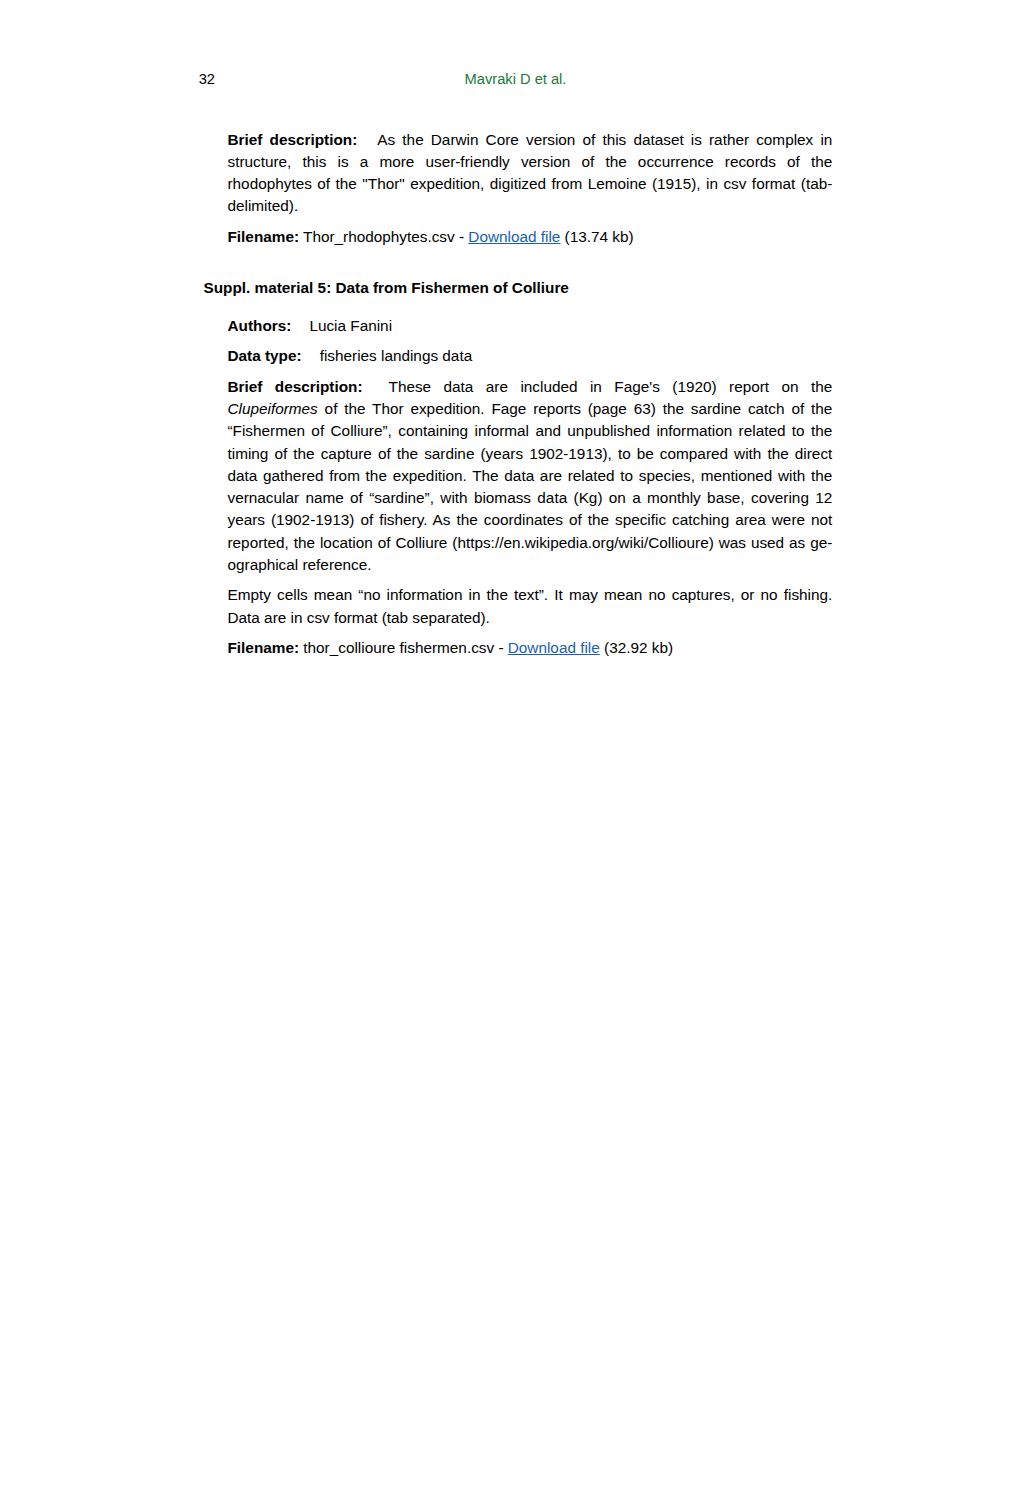32 Mavraki D et al.
Brief description: As the Darwin Core version of this dataset is rather complex in structure, this is a more user-friendly version of the occurrence records of the rhodophytes of the "Thor" expedition, digitized from Lemoine (1915), in csv format (tab-delimited).
Filename: Thor_rhodophytes.csv - Download file (13.74 kb)
Suppl. material 5: Data from Fishermen of Colliure
Authors: Lucia Fanini
Data type: fisheries landings data
Brief description: These data are included in Fage's (1920) report on the Clupeiformes of the Thor expedition. Fage reports (page 63) the sardine catch of the “Fishermen of Colliure”, containing informal and unpublished information related to the timing of the capture of the sardine (years 1902-1913), to be compared with the direct data gathered from the expedition. The data are related to species, mentioned with the vernacular name of “sardine”, with biomass data (Kg) on a monthly base, covering 12 years (1902-1913) of fishery. As the coordinates of the specific catching area were not reported, the location of Colliure (https://en.wikipedia.org/wiki/Collioure) was used as geographical reference.
Empty cells mean “no information in the text”. It may mean no captures, or no fishing. Data are in csv format (tab separated).
Filename: thor_collioure fishermen.csv - Download file (32.92 kb)